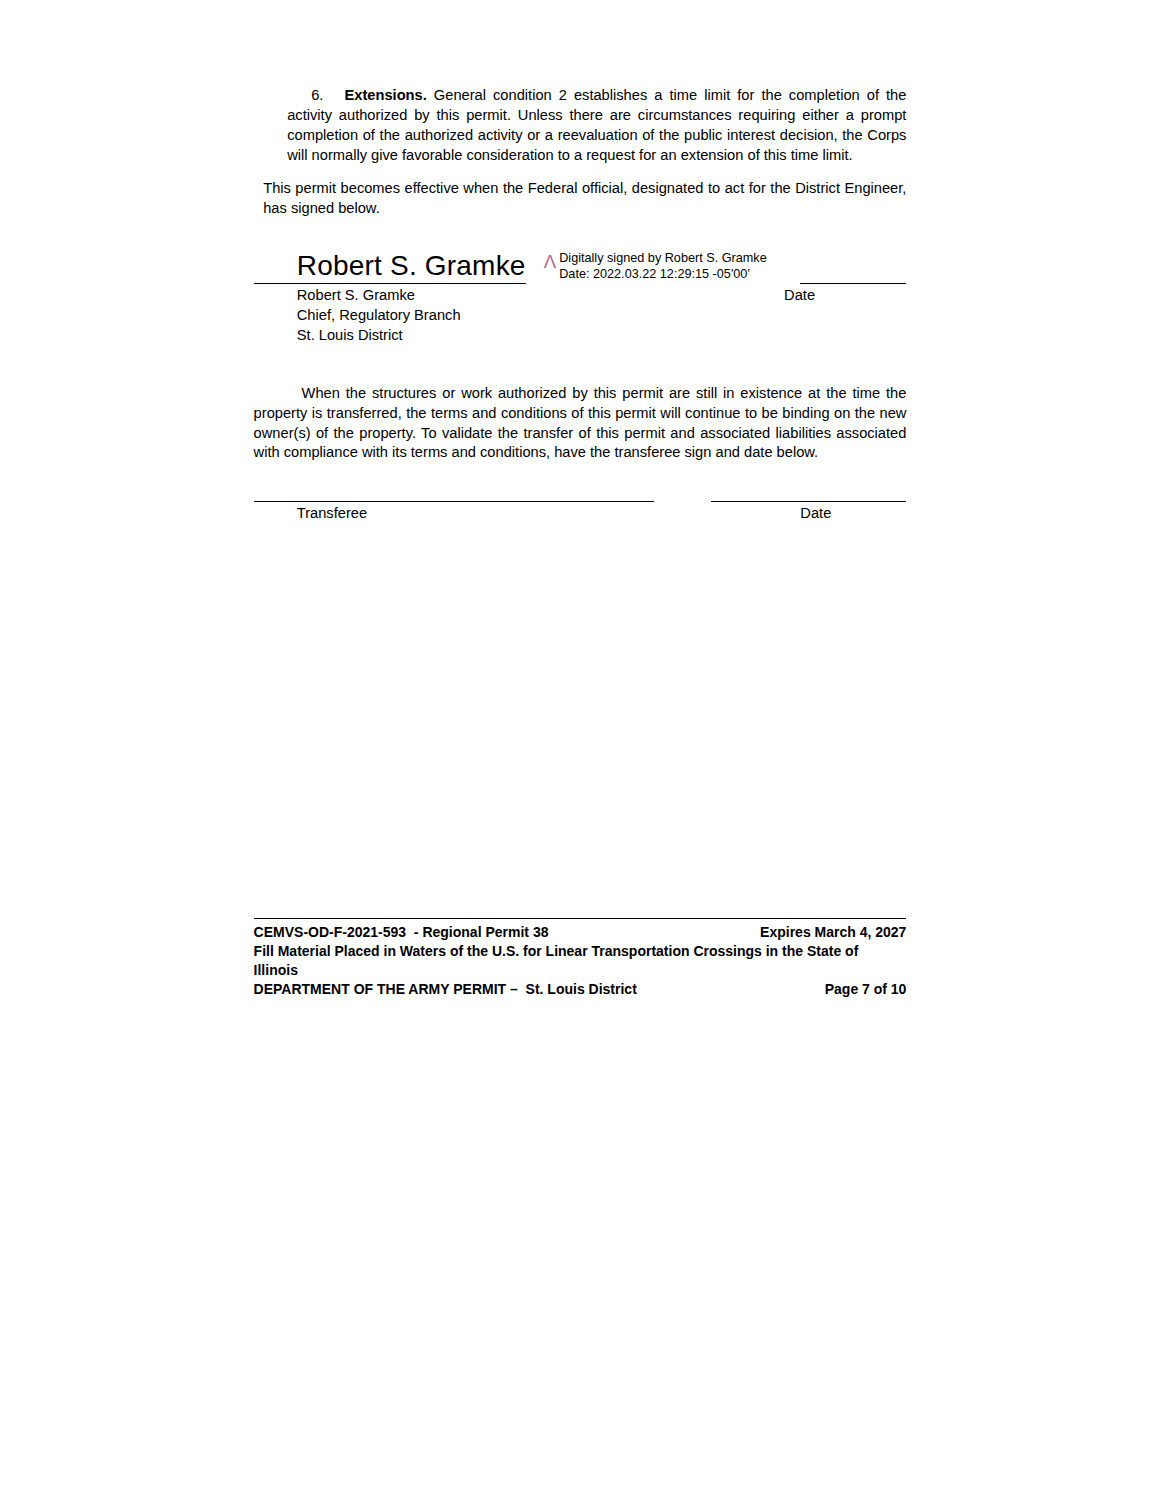6. Extensions. General condition 2 establishes a time limit for the completion of the activity authorized by this permit. Unless there are circumstances requiring either a prompt completion of the authorized activity or a reevaluation of the public interest decision, the Corps will normally give favorable consideration to a request for an extension of this time limit.
This permit becomes effective when the Federal official, designated to act for the District Engineer, has signed below.
Robert S. Gramke
Λ Digitally signed by Robert S. Gramke
Date: 2022.03.22 12:29:15 -05'00'
Robert S. Gramke
Chief, Regulatory Branch
St. Louis District
Date
When the structures or work authorized by this permit are still in existence at the time the property is transferred, the terms and conditions of this permit will continue to be binding on the new owner(s) of the property. To validate the transfer of this permit and associated liabilities associated with compliance with its terms and conditions, have the transferee sign and date below.
Transferee
Date
CEMVS-OD-F-2021-593 - Regional Permit 38
Expires March 4, 2027
Fill Material Placed in Waters of the U.S. for Linear Transportation Crossings in the State of Illinois
DEPARTMENT OF THE ARMY PERMIT – St. Louis District
Page 7 of 10